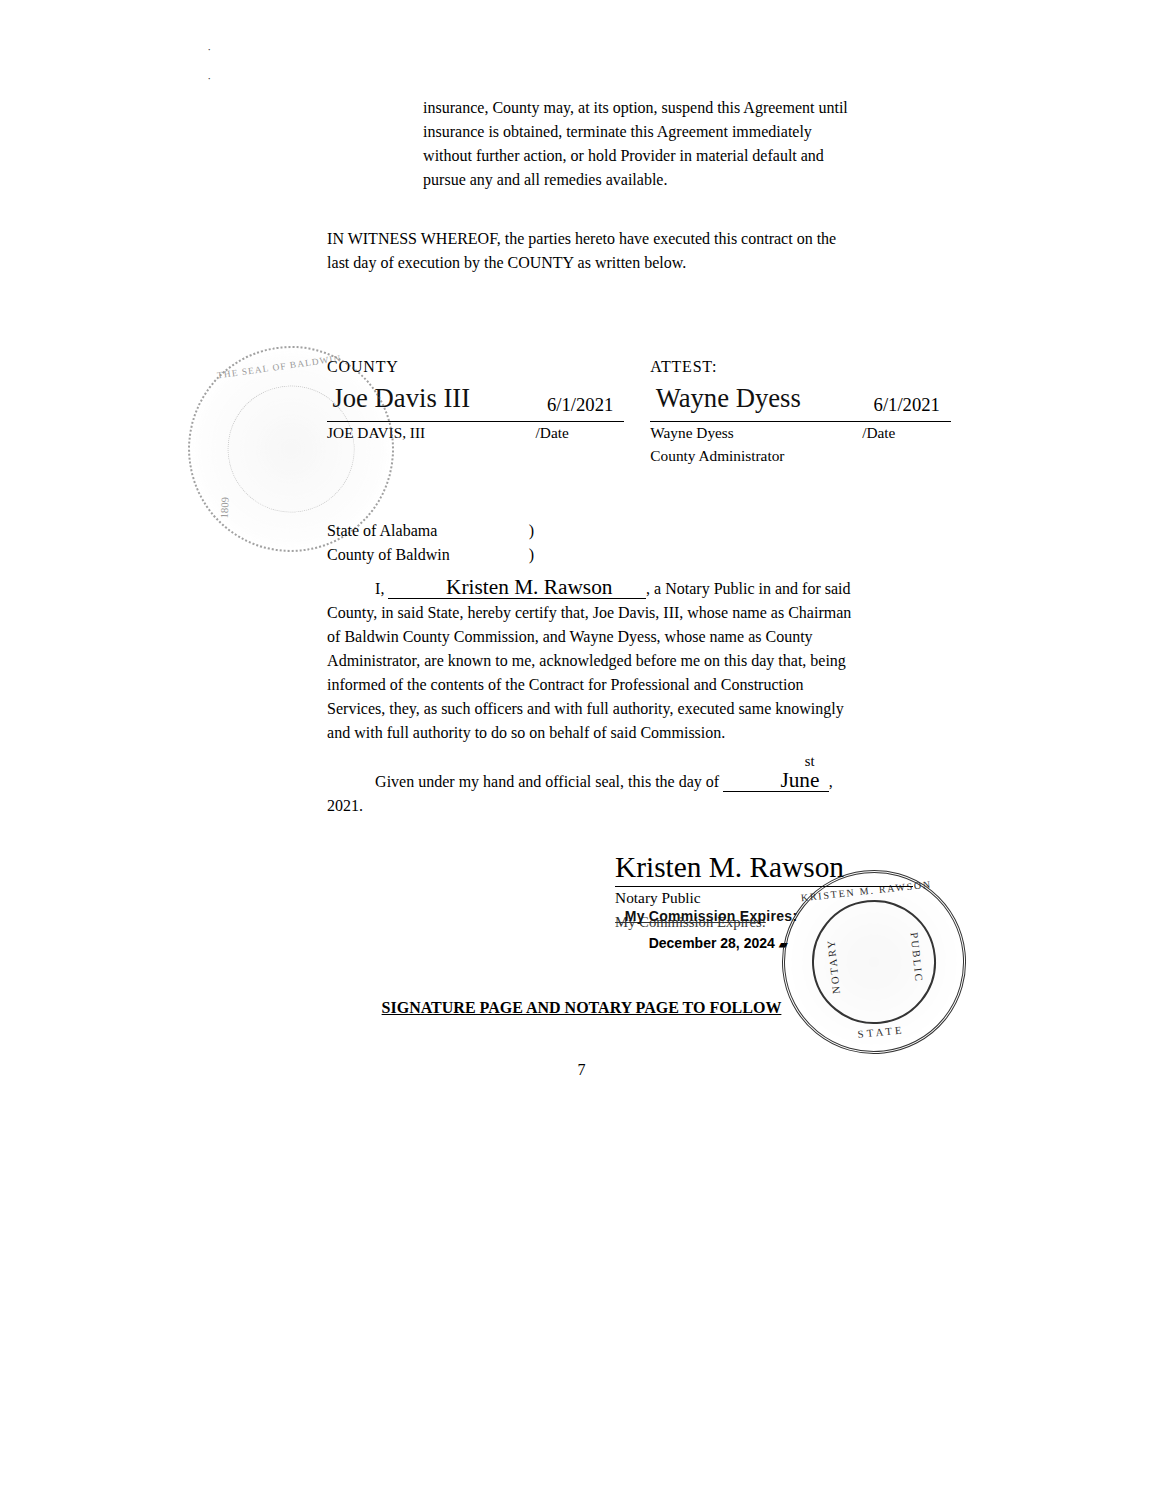˙ ˙
insurance, County may, at its option, suspend this Agreement until insurance is obtained, terminate this Agreement immediately without further action, or hold Provider in material default and pursue any and all remedies available.
IN WITNESS WHEREOF, the parties hereto have executed this contract on the last day of execution by the COUNTY as written below.
| COUNTY | | | ATTEST: | |
| Joe Davis III | 6/1/2021 | | Wayne Dyess | 6/1/2021 |
| JOE DAVIS, III | /Date | | Wayne Dyess | /Date |
| | | | County Administrator | |
THE SEAL OF BALDWIN
1809
State of Alabama)
County of Baldwin)
I, Kristen M. Rawson, a Notary Public in and for said County, in said State, hereby certify that, Joe Davis, III, whose name as Chairman of Baldwin County Commission, and Wayne Dyess, whose name as County Administrator, are known to me, acknowledged before me on this day that, being informed of the contents of the Contract for Professional and Construction Services, they, as such officers and with full authority, executed same knowingly and with full authority to do so on behalf of said Commission.
Given under my hand and official seal, this the day of st June, 2021.
Kristen M. Rawson
Notary Public
My Commission Expires: My Commission Expires:
December 28, 2024 ▰
KRISTEN M. RAWSON
NOTARY
PUBLIC
STATE
SIGNATURE PAGE AND NOTARY PAGE TO FOLLOW
7